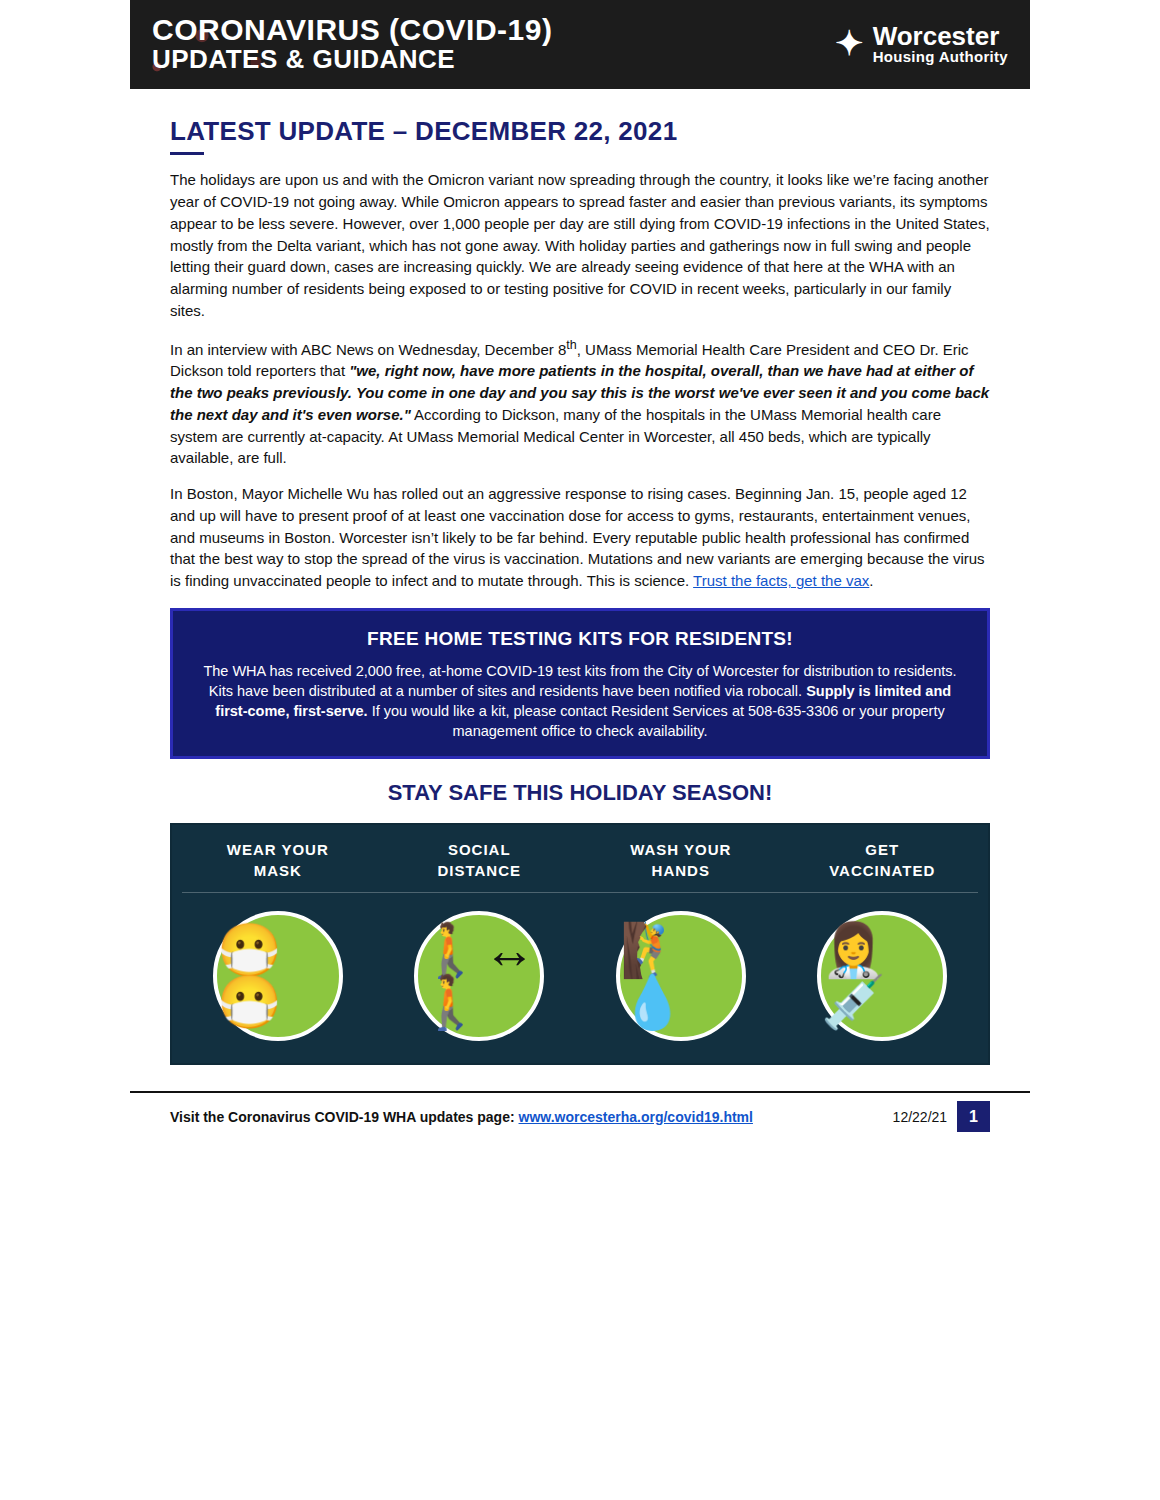Coronavirus (COVID-19) Updates & Guidance
✦ Worcester Housing Authority
LATEST UPDATE – DECEMBER 22, 2021
The holidays are upon us and with the Omicron variant now spreading through the country, it looks like we’re facing another year of COVID-19 not going away. While Omicron appears to spread faster and easier than previous variants, its symptoms appear to be less severe. However, over 1,000 people per day are still dying from COVID-19 infections in the United States, mostly from the Delta variant, which has not gone away. With holiday parties and gatherings now in full swing and people letting their guard down, cases are increasing quickly. We are already seeing evidence of that here at the WHA with an alarming number of residents being exposed to or testing positive for COVID in recent weeks, particularly in our family sites.
In an interview with ABC News on Wednesday, December 8th, UMass Memorial Health Care President and CEO Dr. Eric Dickson told reporters that "we, right now, have more patients in the hospital, overall, than we have had at either of the two peaks previously. You come in one day and you say this is the worst we've ever seen it and you come back the next day and it's even worse." According to Dickson, many of the hospitals in the UMass Memorial health care system are currently at-capacity. At UMass Memorial Medical Center in Worcester, all 450 beds, which are typically available, are full.
In Boston, Mayor Michelle Wu has rolled out an aggressive response to rising cases. Beginning Jan. 15, people aged 12 and up will have to present proof of at least one vaccination dose for access to gyms, restaurants, entertainment venues, and museums in Boston. Worcester isn’t likely to be far behind. Every reputable public health professional has confirmed that the best way to stop the spread of the virus is vaccination. Mutations and new variants are emerging because the virus is finding unvaccinated people to infect and to mutate through. This is science. Trust the facts, get the vax.
FREE HOME TESTING KITS FOR RESIDENTS!
The WHA has received 2,000 free, at-home COVID-19 test kits from the City of Worcester for distribution to residents. Kits have been distributed at a number of sites and residents have been notified via robocall. Supply is limited and first-come, first-serve. If you would like a kit, please contact Resident Services at 508-635-3306 or your property management office to check availability.
STAY SAFE THIS HOLIDAY SEASON!
WEAR YOUR
MASK
SOCIAL
DISTANCE
WASH YOUR
HANDS
GET
VACCINATED
😷😷
🚶↔🚶
🧗💧
👩‍⚕️💉
Visit the Coronavirus COVID-19 WHA updates page: www.worcesterha.org/covid19.html
12/22/21 1